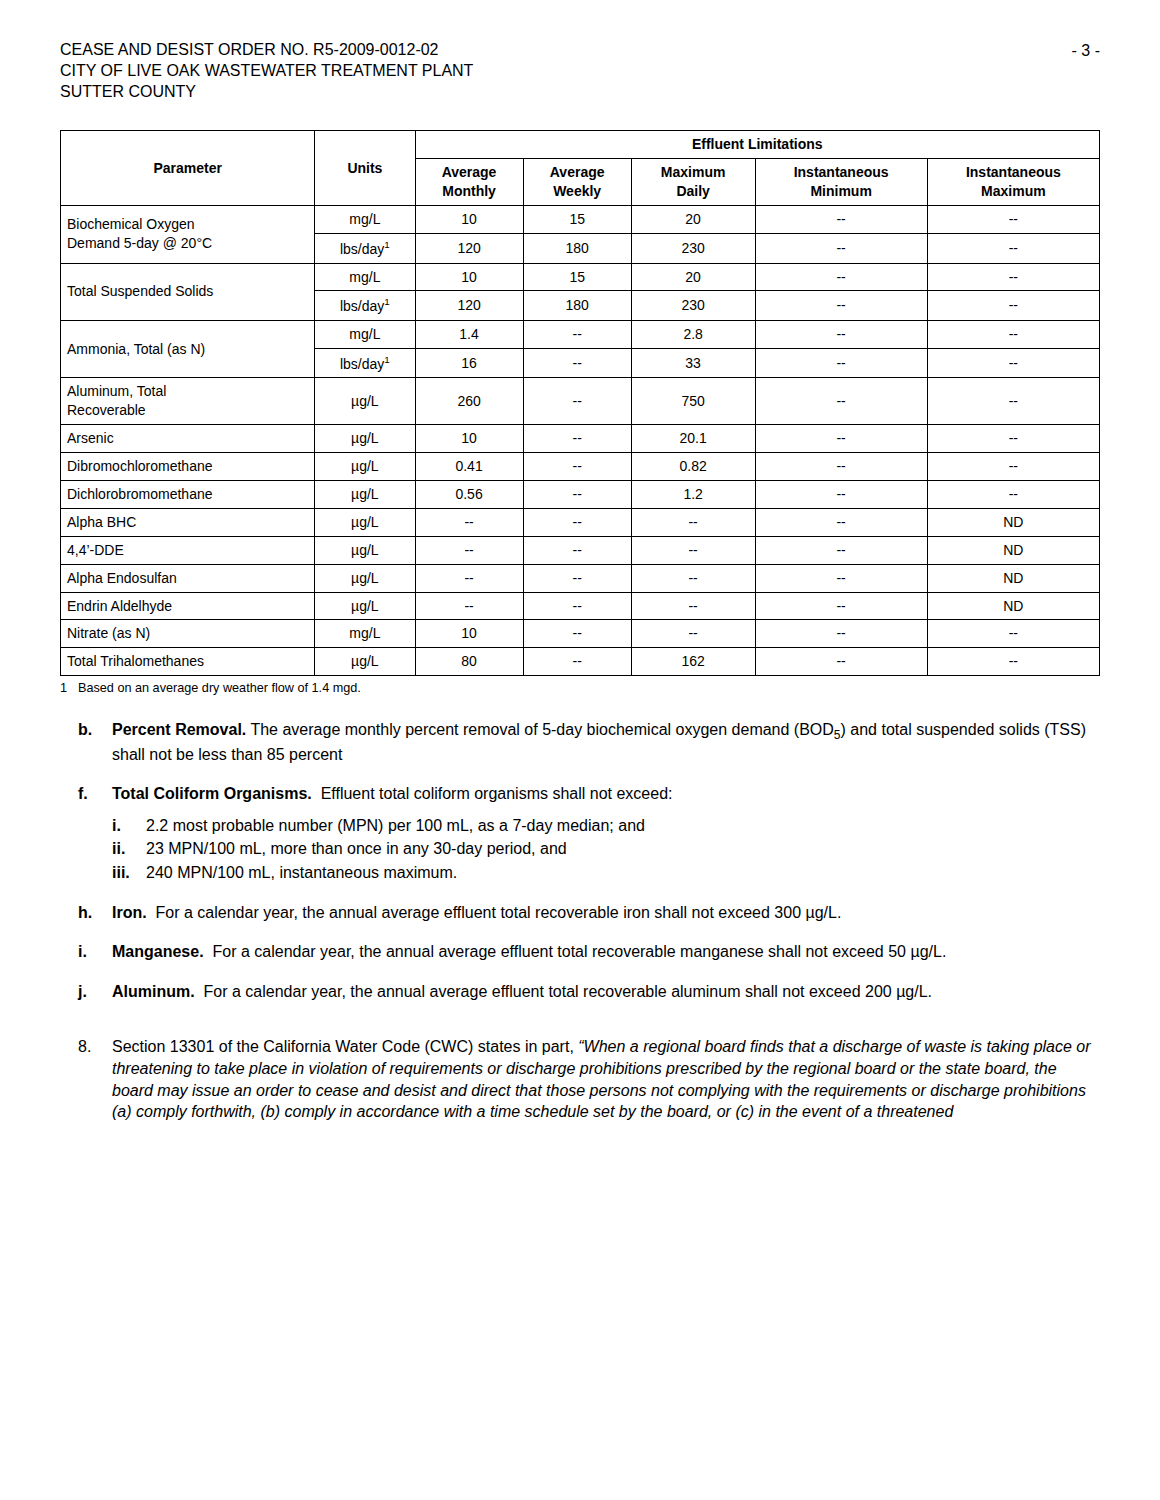CEASE AND DESIST ORDER NO. R5-2009-0012-02
CITY OF LIVE OAK WASTEWATER TREATMENT PLANT
SUTTER COUNTY
- 3 -
| Parameter | Units | Effluent Limitations |
| --- | --- | --- |
| Average Monthly | Average Weekly | Maximum Daily | Instantaneous Minimum | Instantaneous Maximum |
| Biochemical Oxygen Demand 5-day @ 20°C | mg/L | 10 | 15 | 20 | -- | -- |
| lbs/day 1 | 120 | 180 | 230 | -- | -- |
| Total Suspended Solids | mg/L | 10 | 15 | 20 | -- | -- |
| lbs/day 1 | 120 | 180 | 230 | -- | -- |
| Ammonia, Total (as N) | mg/L | 1.4 | -- | 2.8 | -- | -- |
| lbs/day 1 | 16 | -- | 33 | -- | -- |
| Aluminum, Total Recoverable | µg/L | 260 | -- | 750 | -- | -- |
| Arsenic | µg/L | 10 | -- | 20.1 | -- | -- |
| Dibromochloromethane | µg/L | 0.41 | -- | 0.82 | -- | -- |
| Dichlorobromomethane | µg/L | 0.56 | -- | 1.2 | -- | -- |
| Alpha BHC | µg/L | -- | -- | -- | -- | ND |
| 4,4’-DDE | µg/L | -- | -- | -- | -- | ND |
| Alpha Endosulfan | µg/L | -- | -- | -- | -- | ND |
| Endrin Aldelhyde | µg/L | -- | -- | -- | -- | ND |
| Nitrate (as N) | mg/L | 10 | -- | -- | -- | -- |
| Total Trihalomethanes | µg/L | 80 | -- | 162 | -- | -- |
1 Based on an average dry weather flow of 1.4 mgd.
b. Percent Removal. The average monthly percent removal of 5-day biochemical oxygen demand (BOD5) and total suspended solids (TSS) shall not be less than 85 percent
f. Total Coliform Organisms. Effluent total coliform organisms shall not exceed:
i. 2.2 most probable number (MPN) per 100 mL, as a 7-day median; and
ii. 23 MPN/100 mL, more than once in any 30-day period, and
iii. 240 MPN/100 mL, instantaneous maximum.
h. Iron. For a calendar year, the annual average effluent total recoverable iron shall not exceed 300 µg/L.
i. Manganese. For a calendar year, the annual average effluent total recoverable manganese shall not exceed 50 µg/L.
j. Aluminum. For a calendar year, the annual average effluent total recoverable aluminum shall not exceed 200 µg/L.
8. Section 13301 of the California Water Code (CWC) states in part, “When a regional board finds that a discharge of waste is taking place or threatening to take place in violation of requirements or discharge prohibitions prescribed by the regional board or the state board, the board may issue an order to cease and desist and direct that those persons not complying with the requirements or discharge prohibitions (a) comply forthwith, (b) comply in accordance with a time schedule set by the board, or (c) in the event of a threatened